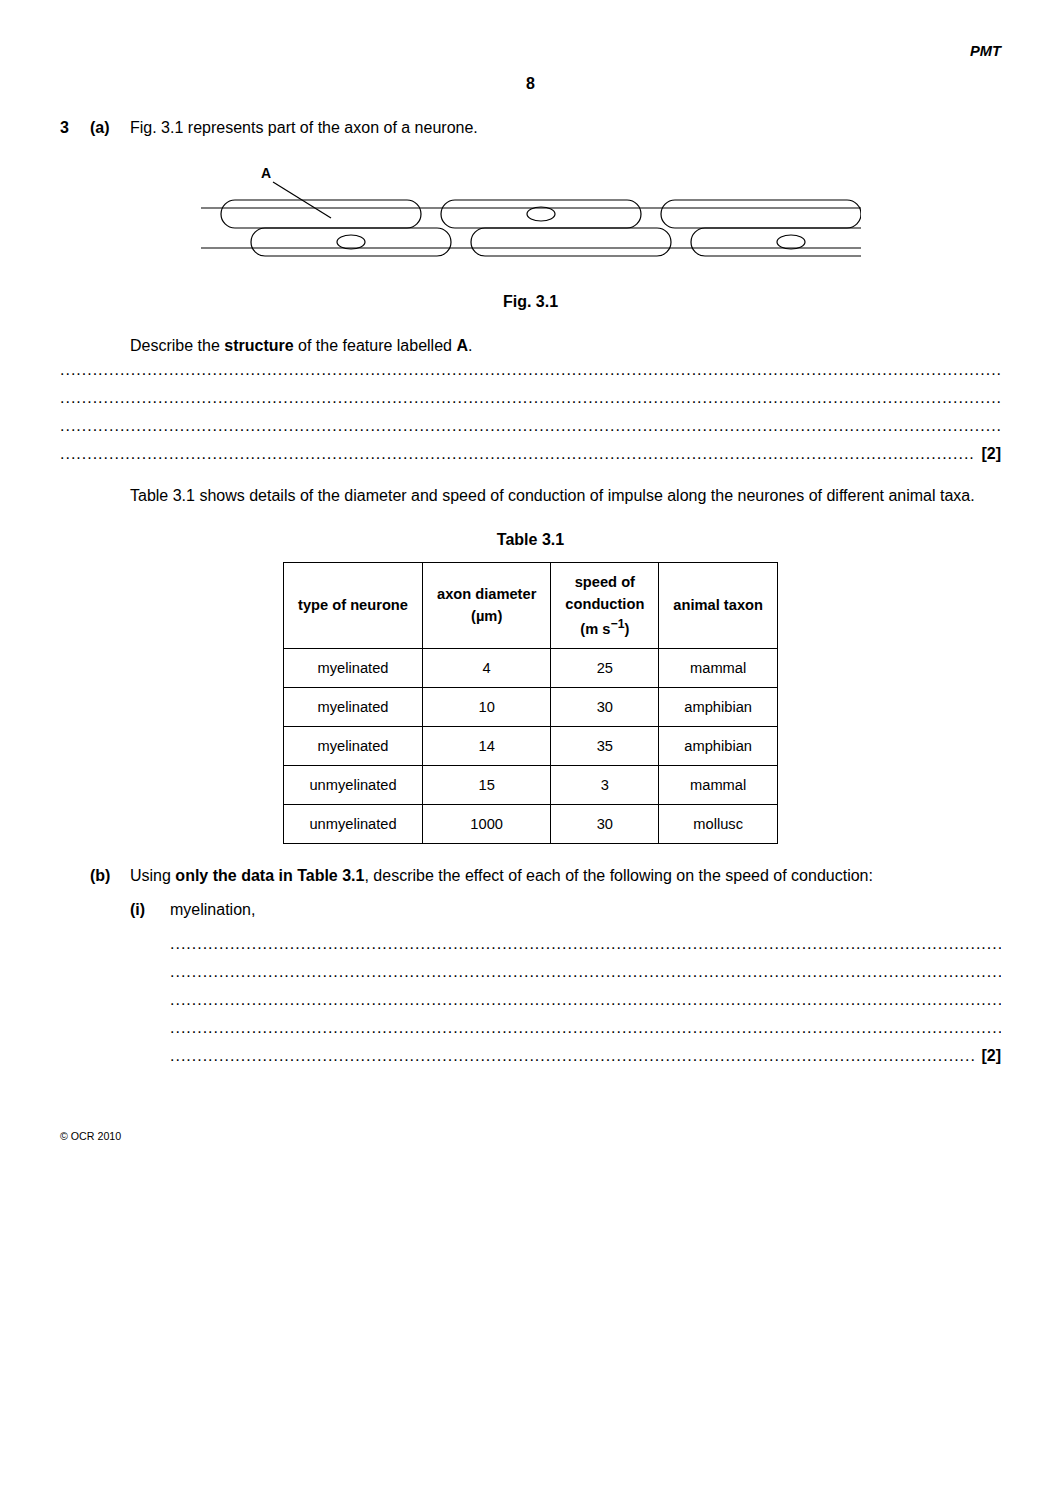PMT
8
3
(a)
Fig. 3.1 represents part of the axon of a neurone.
A
Fig. 3.1
Describe the structure of the feature labelled A.
[2]
Table 3.1 shows details of the diameter and speed of conduction of impulse along the neurones of different animal taxa.
Table 3.1
| type of neurone | axon diameter (µm) | speed of conduction (m s −1 ) | animal taxon |
| --- | --- | --- | --- |
| myelinated | 4 | 25 | mammal |
| myelinated | 10 | 30 | amphibian |
| myelinated | 14 | 35 | amphibian |
| unmyelinated | 15 | 3 | mammal |
| unmyelinated | 1000 | 30 | mollusc |
(b)
Using only the data in Table 3.1, describe the effect of each of the following on the speed of conduction:
(i)
myelination,
[2]
© OCR 2010